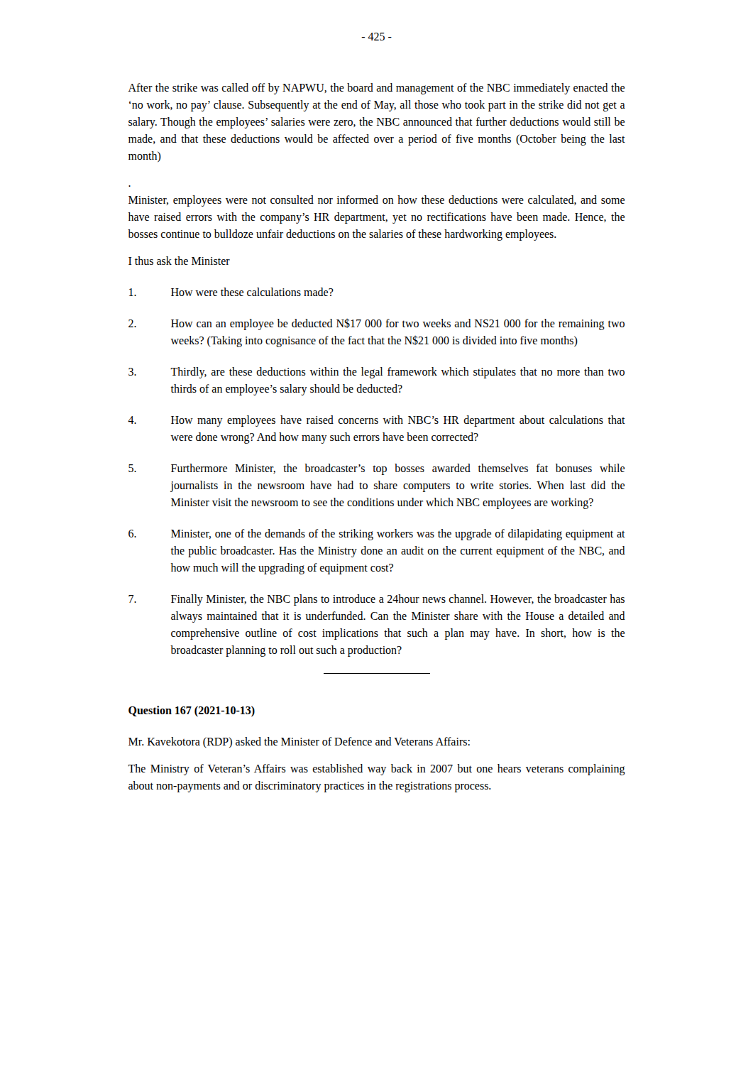- 425 -
After the strike was called off by NAPWU, the board and management of the NBC immediately enacted the ‘no work, no pay’ clause. Subsequently at the end of May, all those who took part in the strike did not get a salary. Though the employees’ salaries were zero, the NBC announced that further deductions would still be made, and that these deductions would be affected over a period of five months (October being the last month)
.
Minister, employees were not consulted nor informed on how these deductions were calculated, and some have raised errors with the company’s HR department, yet no rectifications have been made. Hence, the bosses continue to bulldoze unfair deductions on the salaries of these hardworking employees.
I thus ask the Minister
How were these calculations made?
How can an employee be deducted N$17 000 for two weeks and NS21 000 for the remaining two weeks? (Taking into cognisance of the fact that the N$21 000 is divided into five months)
Thirdly, are these deductions within the legal framework which stipulates that no more than two thirds of an employee’s salary should be deducted?
How many employees have raised concerns with NBC’s HR department about calculations that were done wrong? And how many such errors have been corrected?
Furthermore Minister, the broadcaster’s top bosses awarded themselves fat bonuses while journalists in the newsroom have had to share computers to write stories. When last did the Minister visit the newsroom to see the conditions under which NBC employees are working?
Minister, one of the demands of the striking workers was the upgrade of dilapidating equipment at the public broadcaster. Has the Ministry done an audit on the current equipment of the NBC, and how much will the upgrading of equipment cost?
Finally Minister, the NBC plans to introduce a 24hour news channel. However, the broadcaster has always maintained that it is underfunded. Can the Minister share with the House a detailed and comprehensive outline of cost implications that such a plan may have. In short, how is the broadcaster planning to roll out such a production?
Question 167 (2021-10-13)
Mr. Kavekotora (RDP) asked the Minister of Defence and Veterans Affairs:
The Ministry of Veteran’s Affairs was established way back in 2007 but one hears veterans complaining about non-payments and or discriminatory practices in the registrations process.